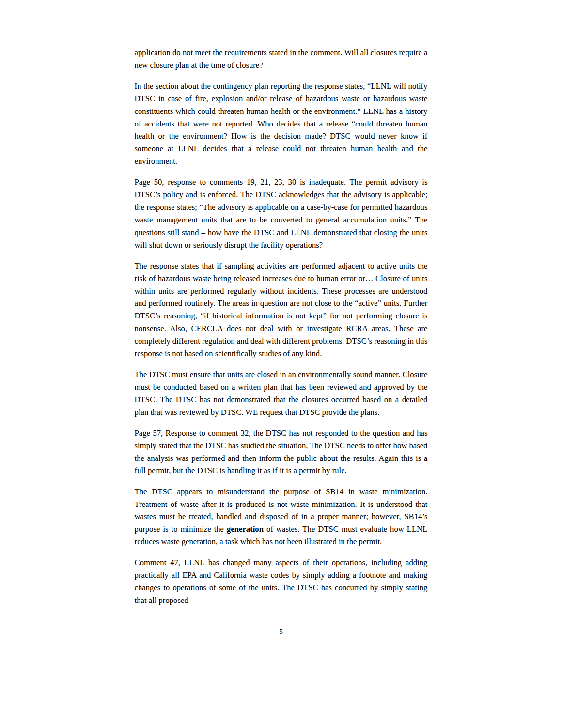application do not meet the requirements stated in the comment. Will all closures require a new closure plan at the time of closure?
In the section about the contingency plan reporting the response states, “LLNL will notify DTSC in case of fire, explosion and/or release of hazardous waste or hazardous waste constituents which could threaten human health or the environment.” LLNL has a history of accidents that were not reported. Who decides that a release “could threaten human health or the environment? How is the decision made? DTSC would never know if someone at LLNL decides that a release could not threaten human health and the environment.
Page 50, response to comments 19, 21, 23, 30 is inadequate. The permit advisory is DTSC’s policy and is enforced. The DTSC acknowledges that the advisory is applicable; the response states; “The advisory is applicable on a case-by-case for permitted hazardous waste management units that are to be converted to general accumulation units.” The questions still stand – how have the DTSC and LLNL demonstrated that closing the units will shut down or seriously disrupt the facility operations?
The response states that if sampling activities are performed adjacent to active units the risk of hazardous waste being released increases due to human error or… Closure of units within units are performed regularly without incidents. These processes are understood and performed routinely. The areas in question are not close to the “active” units. Further DTSC’s reasoning, “if historical information is not kept” for not performing closure is nonsense. Also, CERCLA does not deal with or investigate RCRA areas. These are completely different regulation and deal with different problems. DTSC’s reasoning in this response is not based on scientifically studies of any kind.
The DTSC must ensure that units are closed in an environmentally sound manner. Closure must be conducted based on a written plan that has been reviewed and approved by the DTSC. The DTSC has not demonstrated that the closures occurred based on a detailed plan that was reviewed by DTSC. WE request that DTSC provide the plans.
Page 57, Response to comment 32, the DTSC has not responded to the question and has simply stated that the DTSC has studied the situation. The DTSC needs to offer how based the analysis was performed and then inform the public about the results. Again this is a full permit, but the DTSC is handling it as if it is a permit by rule.
The DTSC appears to misunderstand the purpose of SB14 in waste minimization. Treatment of waste after it is produced is not waste minimization. It is understood that wastes must be treated, handled and disposed of in a proper manner; however, SB14’s purpose is to minimize the generation of wastes. The DTSC must evaluate how LLNL reduces waste generation, a task which has not been illustrated in the permit.
Comment 47, LLNL has changed many aspects of their operations, including adding practically all EPA and California waste codes by simply adding a footnote and making changes to operations of some of the units. The DTSC has concurred by simply stating that all proposed
5